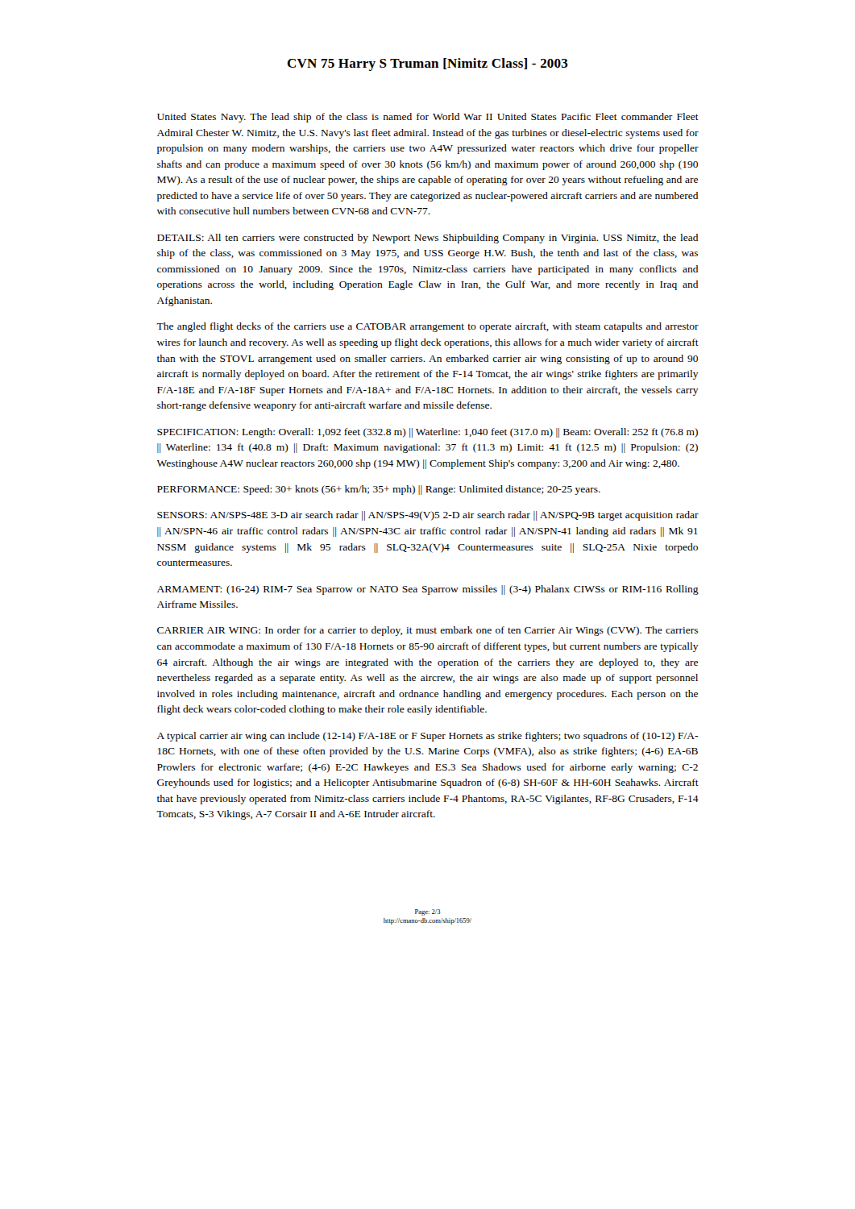CVN 75 Harry S Truman [Nimitz Class] - 2003
United States Navy. The lead ship of the class is named for World War II United States Pacific Fleet commander Fleet Admiral Chester W. Nimitz, the U.S. Navy's last fleet admiral. Instead of the gas turbines or diesel-electric systems used for propulsion on many modern warships, the carriers use two A4W pressurized water reactors which drive four propeller shafts and can produce a maximum speed of over 30 knots (56 km/h) and maximum power of around 260,000 shp (190 MW). As a result of the use of nuclear power, the ships are capable of operating for over 20 years without refueling and are predicted to have a service life of over 50 years. They are categorized as nuclear-powered aircraft carriers and are numbered with consecutive hull numbers between CVN-68 and CVN-77.
DETAILS: All ten carriers were constructed by Newport News Shipbuilding Company in Virginia. USS Nimitz, the lead ship of the class, was commissioned on 3 May 1975, and USS George H.W. Bush, the tenth and last of the class, was commissioned on 10 January 2009. Since the 1970s, Nimitz-class carriers have participated in many conflicts and operations across the world, including Operation Eagle Claw in Iran, the Gulf War, and more recently in Iraq and Afghanistan.
The angled flight decks of the carriers use a CATOBAR arrangement to operate aircraft, with steam catapults and arrestor wires for launch and recovery. As well as speeding up flight deck operations, this allows for a much wider variety of aircraft than with the STOVL arrangement used on smaller carriers. An embarked carrier air wing consisting of up to around 90 aircraft is normally deployed on board. After the retirement of the F-14 Tomcat, the air wings' strike fighters are primarily F/A-18E and F/A-18F Super Hornets and F/A-18A+ and F/A-18C Hornets. In addition to their aircraft, the vessels carry short-range defensive weaponry for anti-aircraft warfare and missile defense.
SPECIFICATION: Length: Overall: 1,092 feet (332.8 m) || Waterline: 1,040 feet (317.0 m) || Beam: Overall: 252 ft (76.8 m) || Waterline: 134 ft (40.8 m) || Draft: Maximum navigational: 37 ft (11.3 m) Limit: 41 ft (12.5 m) || Propulsion: (2) Westinghouse A4W nuclear reactors 260,000 shp (194 MW) || Complement Ship's company: 3,200 and Air wing: 2,480.
PERFORMANCE: Speed: 30+ knots (56+ km/h; 35+ mph) || Range: Unlimited distance; 20-25 years.
SENSORS: AN/SPS-48E 3-D air search radar || AN/SPS-49(V)5 2-D air search radar || AN/SPQ-9B target acquisition radar || AN/SPN-46 air traffic control radars || AN/SPN-43C air traffic control radar || AN/SPN-41 landing aid radars || Mk 91 NSSM guidance systems || Mk 95 radars || SLQ-32A(V)4 Countermeasures suite || SLQ-25A Nixie torpedo countermeasures.
ARMAMENT: (16-24) RIM-7 Sea Sparrow or NATO Sea Sparrow missiles || (3-4) Phalanx CIWSs or RIM-116 Rolling Airframe Missiles.
CARRIER AIR WING: In order for a carrier to deploy, it must embark one of ten Carrier Air Wings (CVW). The carriers can accommodate a maximum of 130 F/A-18 Hornets or 85-90 aircraft of different types, but current numbers are typically 64 aircraft. Although the air wings are integrated with the operation of the carriers they are deployed to, they are nevertheless regarded as a separate entity. As well as the aircrew, the air wings are also made up of support personnel involved in roles including maintenance, aircraft and ordnance handling and emergency procedures. Each person on the flight deck wears color-coded clothing to make their role easily identifiable.
A typical carrier air wing can include (12-14) F/A-18E or F Super Hornets as strike fighters; two squadrons of (10-12) F/A-18C Hornets, with one of these often provided by the U.S. Marine Corps (VMFA), also as strike fighters; (4-6) EA-6B Prowlers for electronic warfare; (4-6) E-2C Hawkeyes and ES.3 Sea Shadows used for airborne early warning; C-2 Greyhounds used for logistics; and a Helicopter Antisubmarine Squadron of (6-8) SH-60F & HH-60H Seahawks. Aircraft that have previously operated from Nimitz-class carriers include F-4 Phantoms, RA-5C Vigilantes, RF-8G Crusaders, F-14 Tomcats, S-3 Vikings, A-7 Corsair II and A-6E Intruder aircraft.
Page: 2/3
http://cmano-db.com/ship/1659/